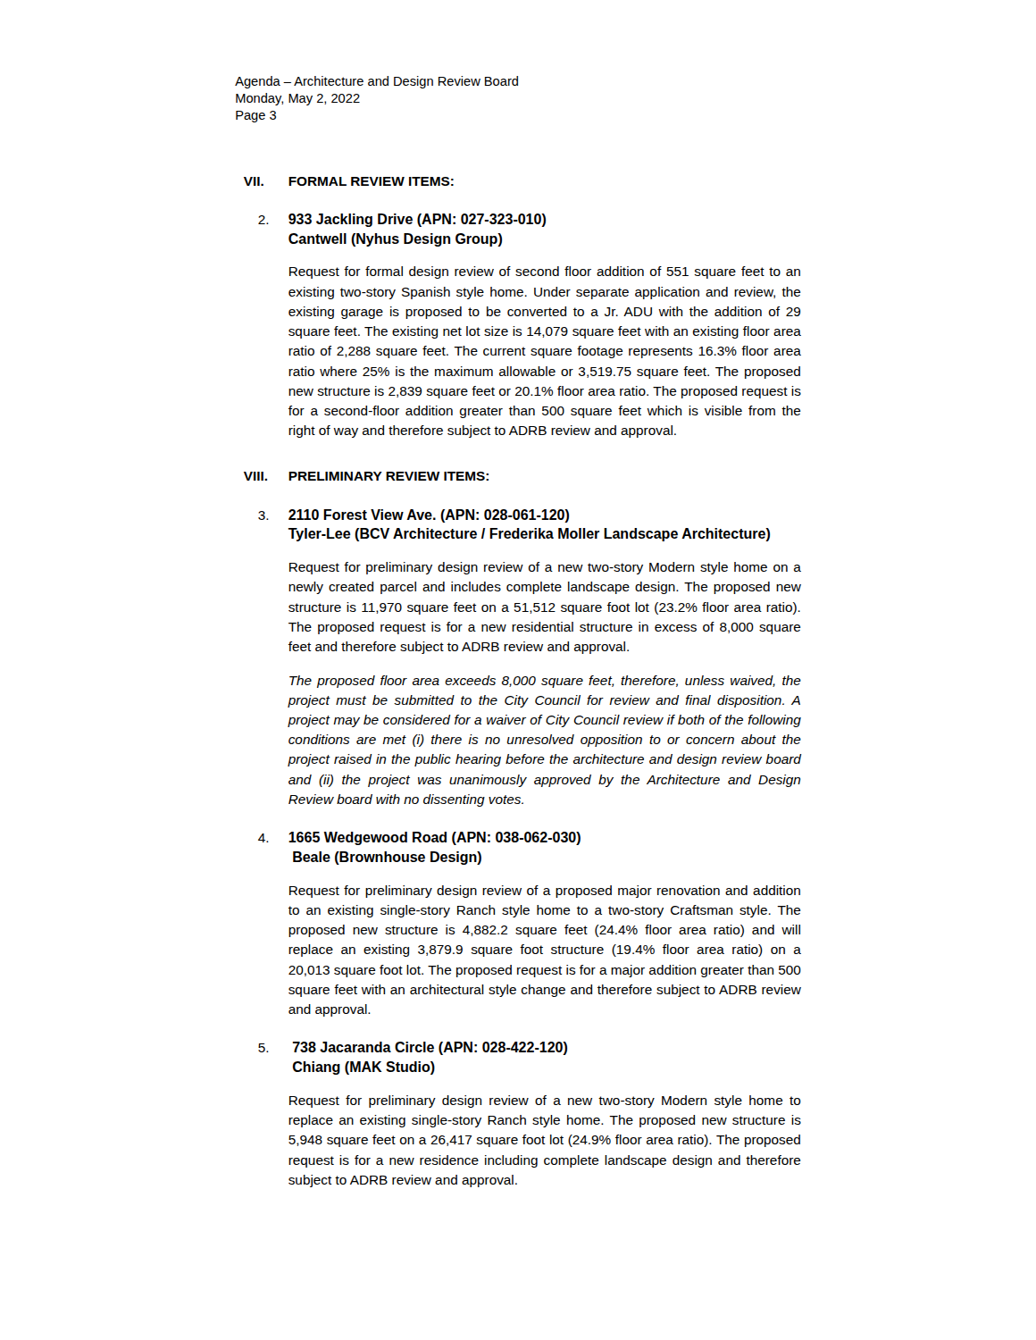Agenda – Architecture and Design Review Board
Monday, May 2, 2022
Page 3
VII. FORMAL REVIEW ITEMS:
2.
933 Jackling Drive (APN: 027-323-010) Cantwell (Nyhus Design Group)
Request for formal design review of second floor addition of 551 square feet to an existing two-story Spanish style home. Under separate application and review, the existing garage is proposed to be converted to a Jr. ADU with the addition of 29 square feet. The existing net lot size is 14,079 square feet with an existing floor area ratio of 2,288 square feet. The current square footage represents 16.3% floor area ratio where 25% is the maximum allowable or 3,519.75 square feet. The proposed new structure is 2,839 square feet or 20.1% floor area ratio. The proposed request is for a second-floor addition greater than 500 square feet which is visible from the right of way and therefore subject to ADRB review and approval.
VIII. PRELIMINARY REVIEW ITEMS:
3.
2110 Forest View Ave. (APN: 028-061-120) Tyler-Lee (BCV Architecture / Frederika Moller Landscape Architecture)
Request for preliminary design review of a new two-story Modern style home on a newly created parcel and includes complete landscape design. The proposed new structure is 11,970 square feet on a 51,512 square foot lot (23.2% floor area ratio). The proposed request is for a new residential structure in excess of 8,000 square feet and therefore subject to ADRB review and approval.
The proposed floor area exceeds 8,000 square feet, therefore, unless waived, the project must be submitted to the City Council for review and final disposition. A project may be considered for a waiver of City Council review if both of the following conditions are met (i) there is no unresolved opposition to or concern about the project raised in the public hearing before the architecture and design review board and (ii) the project was unanimously approved by the Architecture and Design Review board with no dissenting votes.
4.
1665 Wedgewood Road (APN: 038-062-030) Beale (Brownhouse Design)
Request for preliminary design review of a proposed major renovation and addition to an existing single-story Ranch style home to a two-story Craftsman style. The proposed new structure is 4,882.2 square feet (24.4% floor area ratio) and will replace an existing 3,879.9 square foot structure (19.4% floor area ratio) on a 20,013 square foot lot. The proposed request is for a major addition greater than 500 square feet with an architectural style change and therefore subject to ADRB review and approval.
5.
738 Jacaranda Circle (APN: 028-422-120) Chiang (MAK Studio)
Request for preliminary design review of a new two-story Modern style home to replace an existing single-story Ranch style home. The proposed new structure is 5,948 square feet on a 26,417 square foot lot (24.9% floor area ratio). The proposed request is for a new residence including complete landscape design and therefore subject to ADRB review and approval.